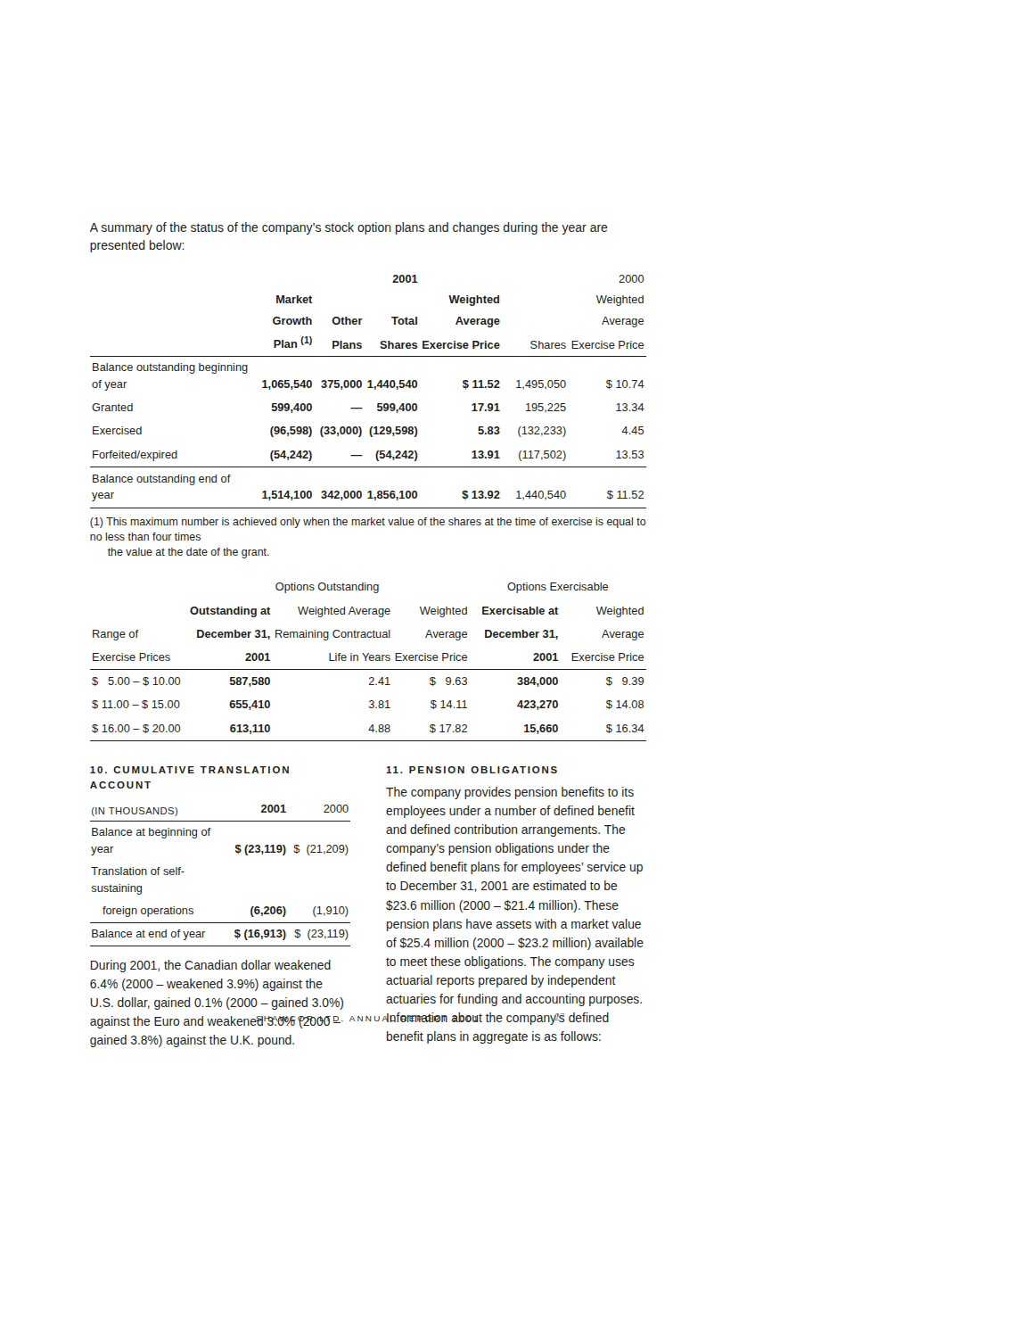A summary of the status of the company’s stock option plans and changes during the year are presented below:
| | | | 2001 | | | 2000 |
| --- | --- | --- | --- | --- | --- | --- |
| | Market | | | Weighted | | Weighted |
| | Growth | Other | Total | Average | | Average |
| | Plan (1) | Plans | Shares | Exercise Price | Shares | Exercise Price |
| Balance outstanding beginning of year | 1,065,540 | 375,000 | 1,440,540 | $ 11.52 | 1,495,050 | $ 10.74 |
| Granted | 599,400 | — | 599,400 | 17.91 | 195,225 | 13.34 |
| Exercised | (96,598) | (33,000) | (129,598) | 5.83 | (132,233) | 4.45 |
| Forfeited/expired | (54,242) | — | (54,242) | 13.91 | (117,502) | 13.53 |
| Balance outstanding end of year | 1,514,100 | 342,000 | 1,856,100 | $ 13.92 | 1,440,540 | $ 11.52 |
(1) This maximum number is achieved only when the market value of the shares at the time of exercise is equal to no less than four times the value at the date of the grant.
| | Options Outstanding | Options Exercisable |
| --- | --- | --- |
| | Outstanding at | Weighted Average | Weighted | Exercisable at | Weighted |
| Range of | December 31, | Remaining Contractual | Average | December 31, | Average |
| Exercise Prices | 2001 | Life in Years | Exercise Price | 2001 | Exercise Price |
| $ 5.00 – $ 10.00 | 587,580 | 2.41 | $ 9.63 | 384,000 | $ 9.39 |
| $ 11.00 – $ 15.00 | 655,410 | 3.81 | $ 14.11 | 423,270 | $ 14.08 |
| $ 16.00 – $ 20.00 | 613,110 | 4.88 | $ 17.82 | 15,660 | $ 16.34 |
10. Cumulative Translation Account
| (IN THOUSANDS) | 2001 | 2000 |
| --- | --- | --- |
| Balance at beginning of year | $ (23,119) | $ (21,209) |
| Translation of self-sustaining | | |
| foreign operations | (6,206) | (1,910) |
| Balance at end of year | $ (16,913) | $ (23,119) |
During 2001, the Canadian dollar weakened 6.4% (2000 – weakened 3.9%) against the U.S. dollar, gained 0.1% (2000 – gained 3.0%) against the Euro and weakened 3.0% (2000 – gained 3.8%) against the U.K. pound.
11. Pension Obligations
The company provides pension benefits to its employees under a number of defined benefit and defined contribution arrangements. The company’s pension obligations under the defined benefit plans for employees’ service up to December 31, 2001 are estimated to be $23.6 million (2000 – $21.4 million). These pension plans have assets with a market value of $25.4 million (2000 – $23.2 million) available to meet these obligations. The company uses actuarial reports prepared by independent actuaries for funding and accounting purposes. Information about the company’s defined benefit plans in aggregate is as follows:
SHAWCOR LTD. ANNUAL REPORT 2001
27